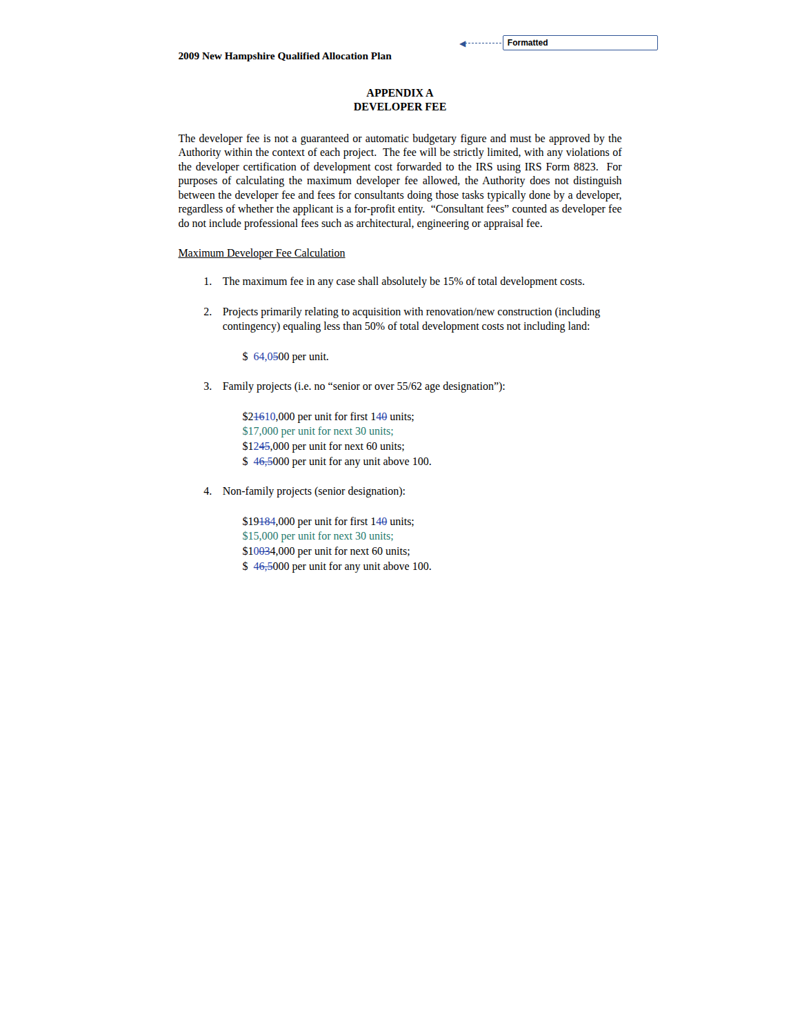2009 New Hampshire Qualified Allocation Plan ◀
Formatted
APPENDIX A
DEVELOPER FEE
The developer fee is not a guaranteed or automatic budgetary figure and must be approved by the Authority within the context of each project. The fee will be strictly limited, with any violations of the developer certification of development cost forwarded to the IRS using IRS Form 8823. For purposes of calculating the maximum developer fee allowed, the Authority does not distinguish between the developer fee and fees for consultants doing those tasks typically done by a developer, regardless of whether the applicant is a for-profit entity. “Consultant fees” counted as developer fee do not include professional fees such as architectural, engineering or appraisal fee.
Maximum Developer Fee Calculation
The maximum fee in any case shall absolutely be 15% of total development costs.
Projects primarily relating to acquisition with renovation/new construction (including contingency) equaling less than 50% of total development costs not including land:
$ 64,0500 per unit.
Family projects (i.e. no “senior or over 55/62 age designation”):
$21610,000 per unit for first 140 units;
$17,000 per unit for next 30 units;
$1245,000 per unit for next 60 units;
$ 46,5000 per unit for any unit above 100.
Non-family projects (senior designation):
$19184,000 per unit for first 140 units;
$15,000 per unit for next 30 units;
$10034,000 per unit for next 60 units;
$ 46,5000 per unit for any unit above 100.